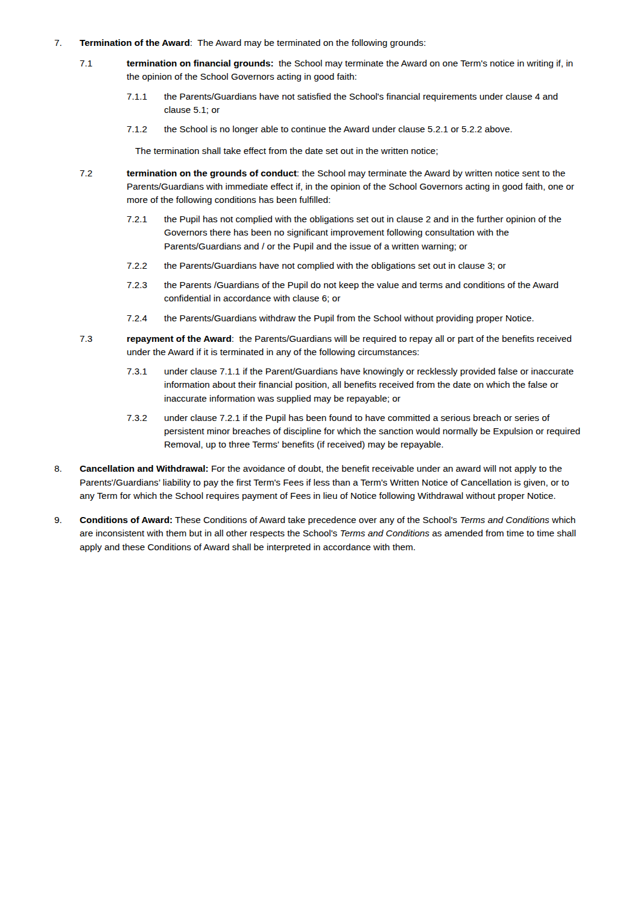Termination of the Award: The Award may be terminated on the following grounds:
7.1 termination on financial grounds: the School may terminate the Award on one Term's notice in writing if, in the opinion of the School Governors acting in good faith:
7.1.1 the Parents/Guardians have not satisfied the School's financial requirements under clause 4 and clause 5.1; or
7.1.2 the School is no longer able to continue the Award under clause 5.2.1 or 5.2.2 above.
The termination shall take effect from the date set out in the written notice;
7.2 termination on the grounds of conduct: the School may terminate the Award by written notice sent to the Parents/Guardians with immediate effect if, in the opinion of the School Governors acting in good faith, one or more of the following conditions has been fulfilled:
7.2.1 the Pupil has not complied with the obligations set out in clause 2 and in the further opinion of the Governors there has been no significant improvement following consultation with the Parents/Guardians and / or the Pupil and the issue of a written warning; or
7.2.2 the Parents/Guardians have not complied with the obligations set out in clause 3; or
7.2.3 the Parents /Guardians of the Pupil do not keep the value and terms and conditions of the Award confidential in accordance with clause 6; or
7.2.4 the Parents/Guardians withdraw the Pupil from the School without providing proper Notice.
7.3 repayment of the Award: the Parents/Guardians will be required to repay all or part of the benefits received under the Award if it is terminated in any of the following circumstances:
7.3.1 under clause 7.1.1 if the Parent/Guardians have knowingly or recklessly provided false or inaccurate information about their financial position, all benefits received from the date on which the false or inaccurate information was supplied may be repayable; or
7.3.2 under clause 7.2.1 if the Pupil has been found to have committed a serious breach or series of persistent minor breaches of discipline for which the sanction would normally be Expulsion or required Removal, up to three Terms' benefits (if received) may be repayable.
Cancellation and Withdrawal: For the avoidance of doubt, the benefit receivable under an award will not apply to the Parents'/Guardians’ liability to pay the first Term's Fees if less than a Term's Written Notice of Cancellation is given, or to any Term for which the School requires payment of Fees in lieu of Notice following Withdrawal without proper Notice.
Conditions of Award: These Conditions of Award take precedence over any of the School's Terms and Conditions which are inconsistent with them but in all other respects the School's Terms and Conditions as amended from time to time shall apply and these Conditions of Award shall be interpreted in accordance with them.